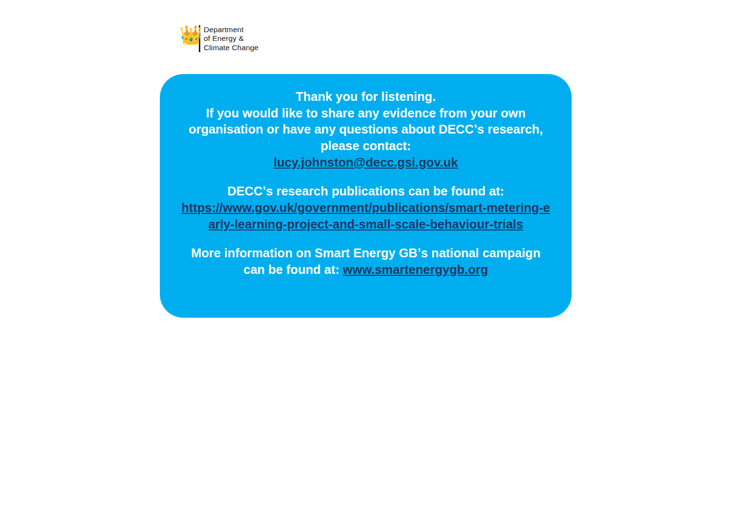👑
Department
of Energy &
Climate Change
Thank you for listening.
If you would like to share any evidence from your own organisation or have any questions about DECCʼs research, please contact:
lucy.johnston@decc.gsi.gov.uk
DECCʼs research publications can be found at:
https://www.gov.uk/government/publications/smart-metering-early-learning-project-and-small-scale-behaviour-trials
More information on Smart Energy GBʼs national campaign can be found at: www.smartenergygb.org